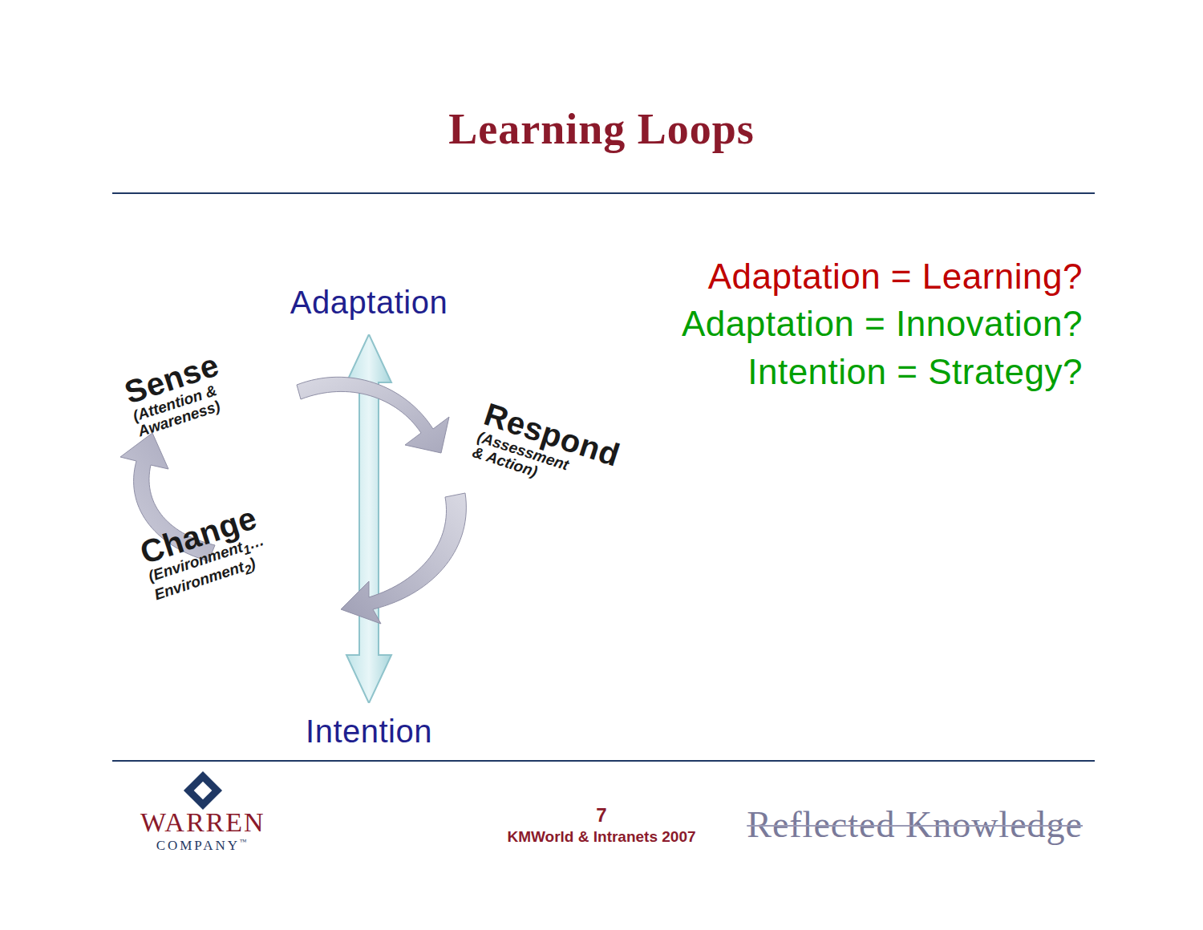Learning Loops
Adaptation = Learning?
Adaptation = Innovation?
Intention = Strategy?
Adaptation
Sense (Attention & Awareness)
Respond (Assessment & Action)
Change (Environment1… Environment2)
Intention
WARREN
COMPANY™
7 KMWorld & Intranets 2007
Reflected Knowledge